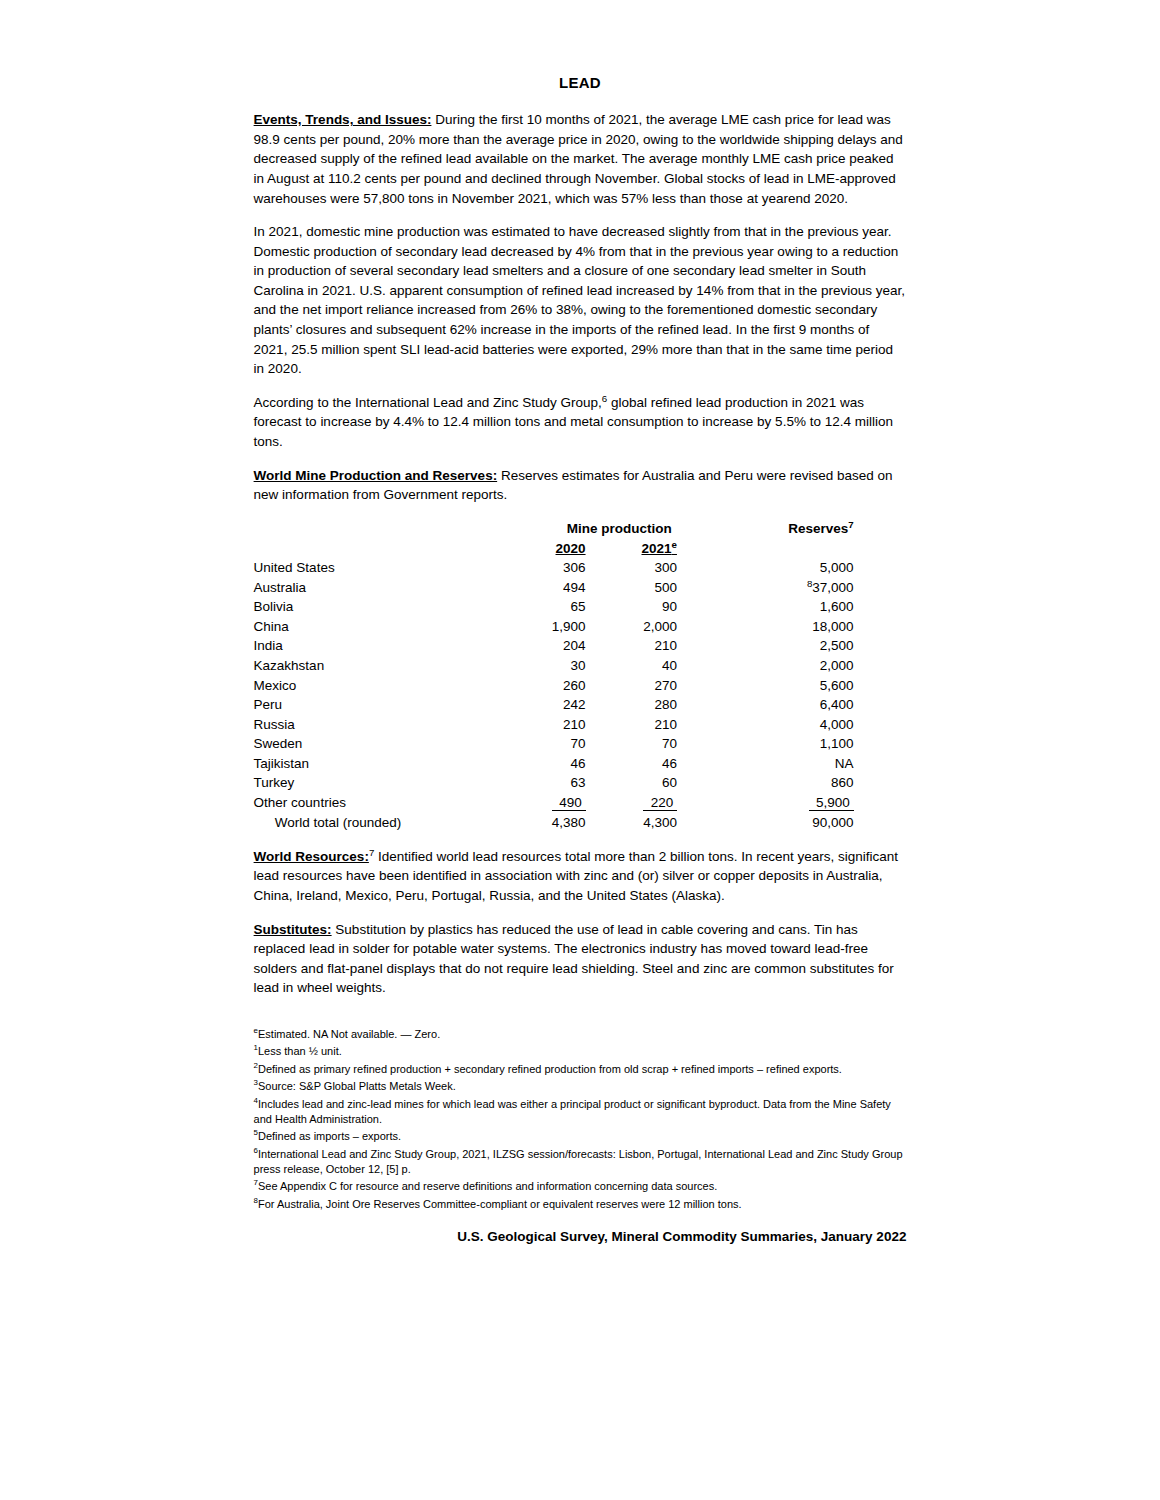LEAD
Events, Trends, and Issues: During the first 10 months of 2021, the average LME cash price for lead was 98.9 cents per pound, 20% more than the average price in 2020, owing to the worldwide shipping delays and decreased supply of the refined lead available on the market. The average monthly LME cash price peaked in August at 110.2 cents per pound and declined through November. Global stocks of lead in LME-approved warehouses were 57,800 tons in November 2021, which was 57% less than those at yearend 2020.
In 2021, domestic mine production was estimated to have decreased slightly from that in the previous year. Domestic production of secondary lead decreased by 4% from that in the previous year owing to a reduction in production of several secondary lead smelters and a closure of one secondary lead smelter in South Carolina in 2021. U.S. apparent consumption of refined lead increased by 14% from that in the previous year, and the net import reliance increased from 26% to 38%, owing to the forementioned domestic secondary plants’ closures and subsequent 62% increase in the imports of the refined lead. In the first 9 months of 2021, 25.5 million spent SLI lead-acid batteries were exported, 29% more than that in the same time period in 2020.
According to the International Lead and Zinc Study Group,6 global refined lead production in 2021 was forecast to increase by 4.4% to 12.4 million tons and metal consumption to increase by 5.5% to 12.4 million tons.
World Mine Production and Reserves: Reserves estimates for Australia and Peru were revised based on new information from Government reports.
| | Mine production | Reserves 7 |
| | 2020 | 2021 e | |
| United States | 306 | 300 | 5,000 |
| Australia | 494 | 500 | 8 37,000 |
| Bolivia | 65 | 90 | 1,600 |
| China | 1,900 | 2,000 | 18,000 |
| India | 204 | 210 | 2,500 |
| Kazakhstan | 30 | 40 | 2,000 |
| Mexico | 260 | 270 | 5,600 |
| Peru | 242 | 280 | 6,400 |
| Russia | 210 | 210 | 4,000 |
| Sweden | 70 | 70 | 1,100 |
| Tajikistan | 46 | 46 | NA |
| Turkey | 63 | 60 | 860 |
| Other countries | 490 | 220 | 5,900 |
| World total (rounded) | 4,380 | 4,300 | 90,000 |
World Resources:7 Identified world lead resources total more than 2 billion tons. In recent years, significant lead resources have been identified in association with zinc and (or) silver or copper deposits in Australia, China, Ireland, Mexico, Peru, Portugal, Russia, and the United States (Alaska).
Substitutes: Substitution by plastics has reduced the use of lead in cable covering and cans. Tin has replaced lead in solder for potable water systems. The electronics industry has moved toward lead-free solders and flat-panel displays that do not require lead shielding. Steel and zinc are common substitutes for lead in wheel weights.
eEstimated. NA Not available. — Zero.
1Less than ½ unit.
2Defined as primary refined production + secondary refined production from old scrap + refined imports – refined exports.
3Source: S&P Global Platts Metals Week.
4Includes lead and zinc-lead mines for which lead was either a principal product or significant byproduct. Data from the Mine Safety and Health Administration.
5Defined as imports – exports.
6International Lead and Zinc Study Group, 2021, ILZSG session/forecasts: Lisbon, Portugal, International Lead and Zinc Study Group press release, October 12, [5] p.
7See Appendix C for resource and reserve definitions and information concerning data sources.
8For Australia, Joint Ore Reserves Committee-compliant or equivalent reserves were 12 million tons.
U.S. Geological Survey, Mineral Commodity Summaries, January 2022